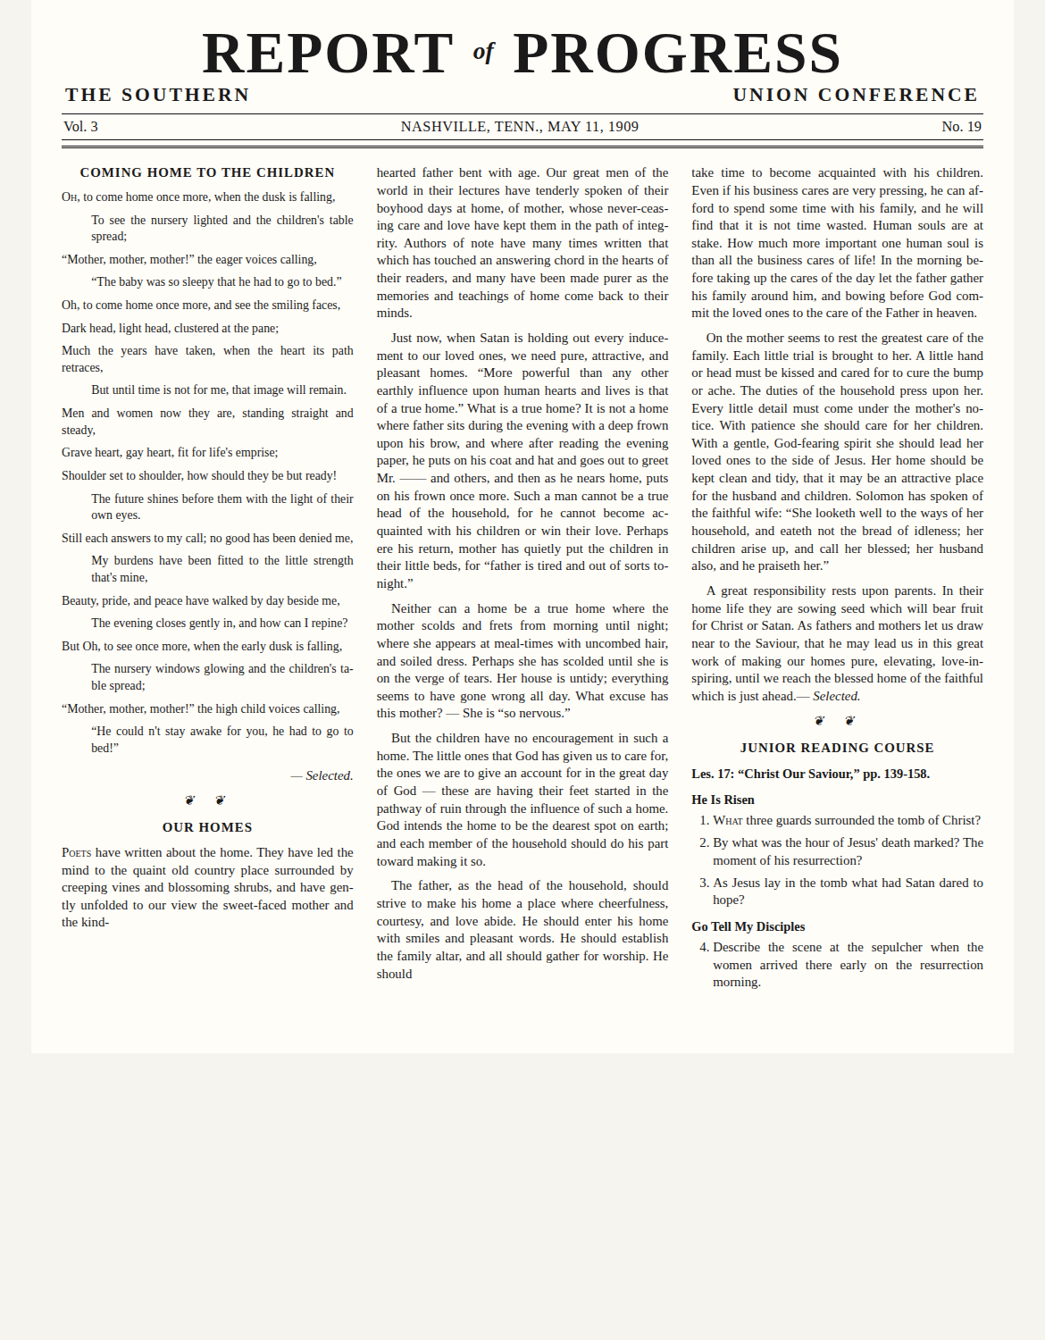Report of Progress
THE SOUTHERN UNION CONFERENCE
Vol. 3 NASHVILLE, TENN., MAY 11, 1909 No. 19
Coming Home to the Children
Oh, to come home once more, when the dusk is falling,
To see the nursery lighted and the children's table spread;
“Mother, mother, mother!” the eager voices calling,
“The baby was so sleepy that he had to go to bed.”
Oh, to come home once more, and see the smiling faces,
Dark head, light head, clustered at the pane;
Much the years have taken, when the heart its path retraces,
But until time is not for me, that image will remain.
Men and women now they are, standing straight and steady,
Grave heart, gay heart, fit for life's emprise;
Shoulder set to shoulder, how should they be but ready!
The future shines before them with the light of their own eyes.
Still each answers to my call; no good has been denied me,
My burdens have been fitted to the little strength that's mine,
Beauty, pride, and peace have walked by day beside me,
The evening closes gently in, and how can I repine?
But Oh, to see once more, when the early dusk is falling,
The nursery windows glowing and the children's table spread;
“Mother, mother, mother!” the high child voices calling,
“He could n't stay awake for you, he had to go to bed!”
— Selected.
❦ ❦
Our Homes
Poets have written about the home. They have led the mind to the quaint old country place surrounded by creeping vines and blossoming shrubs, and have gently unfolded to our view the sweet-faced mother and the kind-
hearted father bent with age. Our great men of the world in their lectures have tenderly spoken of their boyhood days at home, of mother, whose never-ceasing care and love have kept them in the path of integrity. Authors of note have many times written that which has touched an answering chord in the hearts of their readers, and many have been made purer as the memories and teachings of home come back to their minds.
Just now, when Satan is holding out every inducement to our loved ones, we need pure, attractive, and pleasant homes. “More powerful than any other earthly influence upon human hearts and lives is that of a true home.” What is a true home? It is not a home where father sits during the evening with a deep frown upon his brow, and where after reading the evening paper, he puts on his coat and hat and goes out to greet Mr. —— and others, and then as he nears home, puts on his frown once more. Such a man cannot be a true head of the household, for he cannot become acquainted with his children or win their love. Perhaps ere his return, mother has quietly put the children in their little beds, for “father is tired and out of sorts to-night.”
Neither can a home be a true home where the mother scolds and frets from morning until night; where she appears at meal-times with uncombed hair, and soiled dress. Perhaps she has scolded until she is on the verge of tears. Her house is untidy; everything seems to have gone wrong all day. What excuse has this mother? — She is “so nervous.”
But the children have no encouragement in such a home. The little ones that God has given us to care for, the ones we are to give an account for in the great day of God — these are having their feet started in the pathway of ruin through the influence of such a home. God intends the home to be the dearest spot on earth; and each member of the household should do his part toward making it so.
The father, as the head of the household, should strive to make his home a place where cheerfulness, courtesy, and love abide. He should enter his home with smiles and pleasant words. He should establish the family altar, and all should gather for worship. He should
take time to become acquainted with his children. Even if his business cares are very pressing, he can afford to spend some time with his family, and he will find that it is not time wasted. Human souls are at stake. How much more important one human soul is than all the business cares of life! In the morning before taking up the cares of the day let the father gather his family around him, and bowing before God commit the loved ones to the care of the Father in heaven.
On the mother seems to rest the greatest care of the family. Each little trial is brought to her. A little hand or head must be kissed and cared for to cure the bump or ache. The duties of the household press upon her. Every little detail must come under the mother's notice. With patience she should care for her children. With a gentle, God-fearing spirit she should lead her loved ones to the side of Jesus. Her home should be kept clean and tidy, that it may be an attractive place for the husband and children. Solomon has spoken of the faithful wife: “She looketh well to the ways of her household, and eateth not the bread of idleness; her children arise up, and call her blessed; her husband also, and he praiseth her.”
A great responsibility rests upon parents. In their home life they are sowing seed which will bear fruit for Christ or Satan. As fathers and mothers let us draw near to the Saviour, that he may lead us in this great work of making our homes pure, elevating, love-inspiring, until we reach the blessed home of the faithful which is just ahead.— Selected.
❦ ❦
Junior Reading Course
Les. 17: “Christ Our Saviour,” pp. 139-158.
He Is Risen
What three guards surrounded the tomb of Christ?
By what was the hour of Jesus' death marked? The moment of his resurrection?
As Jesus lay in the tomb what had Satan dared to hope?
Go Tell My Disciples
Describe the scene at the sepulcher when the women arrived there early on the resurrection morning.